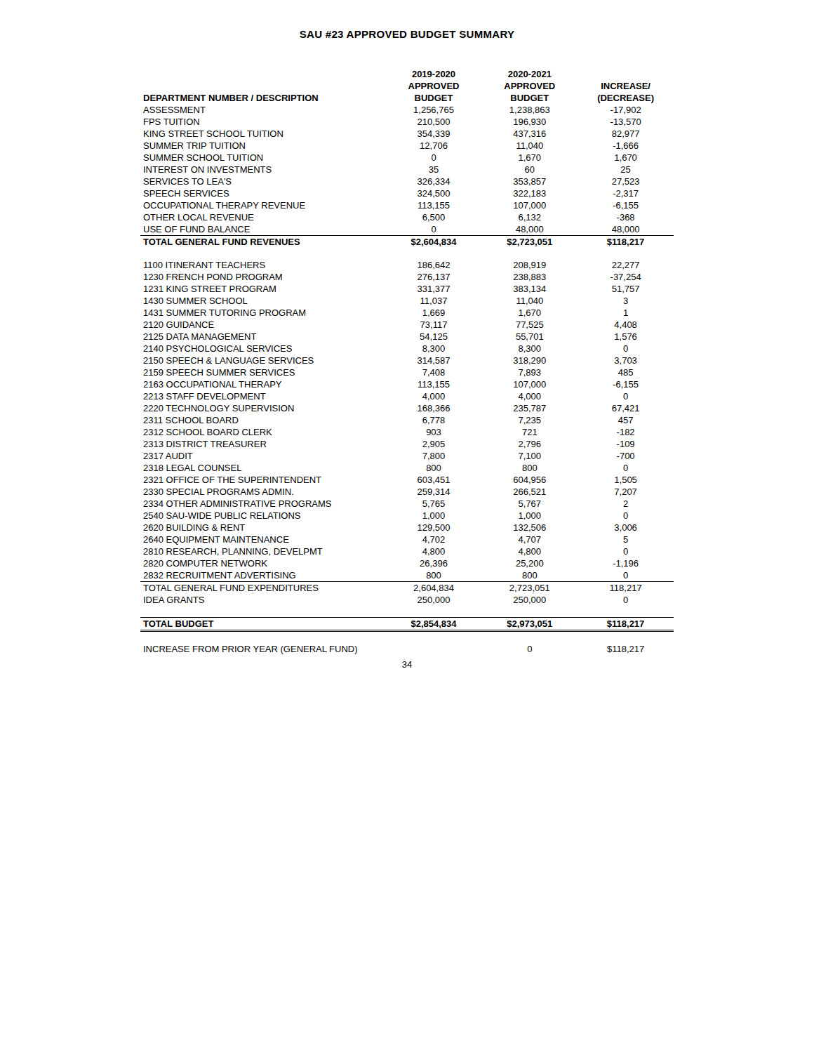SAU #23 APPROVED BUDGET SUMMARY
| | 2019-2020 | 2020-2021 | |
| --- | --- | --- | --- |
| | APPROVED | APPROVED | INCREASE/ |
| DEPARTMENT NUMBER / DESCRIPTION | BUDGET | BUDGET | (DECREASE) |
| ASSESSMENT | 1,256,765 | 1,238,863 | -17,902 |
| FPS TUITION | 210,500 | 196,930 | -13,570 |
| KING STREET SCHOOL TUITION | 354,339 | 437,316 | 82,977 |
| SUMMER TRIP TUITION | 12,706 | 11,040 | -1,666 |
| SUMMER SCHOOL TUITION | 0 | 1,670 | 1,670 |
| INTEREST ON INVESTMENTS | 35 | 60 | 25 |
| SERVICES TO LEA'S | 326,334 | 353,857 | 27,523 |
| SPEECH SERVICES | 324,500 | 322,183 | -2,317 |
| OCCUPATIONAL THERAPY REVENUE | 113,155 | 107,000 | -6,155 |
| OTHER LOCAL REVENUE | 6,500 | 6,132 | -368 |
| USE OF FUND BALANCE | 0 | 48,000 | 48,000 |
| TOTAL GENERAL FUND REVENUES | $2,604,834 | $2,723,051 | $118,217 |
| 1100 ITINERANT TEACHERS | 186,642 | 208,919 | 22,277 |
| 1230 FRENCH POND PROGRAM | 276,137 | 238,883 | -37,254 |
| 1231 KING STREET PROGRAM | 331,377 | 383,134 | 51,757 |
| 1430 SUMMER SCHOOL | 11,037 | 11,040 | 3 |
| 1431 SUMMER TUTORING PROGRAM | 1,669 | 1,670 | 1 |
| 2120 GUIDANCE | 73,117 | 77,525 | 4,408 |
| 2125 DATA MANAGEMENT | 54,125 | 55,701 | 1,576 |
| 2140 PSYCHOLOGICAL SERVICES | 8,300 | 8,300 | 0 |
| 2150 SPEECH & LANGUAGE SERVICES | 314,587 | 318,290 | 3,703 |
| 2159 SPEECH SUMMER SERVICES | 7,408 | 7,893 | 485 |
| 2163 OCCUPATIONAL THERAPY | 113,155 | 107,000 | -6,155 |
| 2213 STAFF DEVELOPMENT | 4,000 | 4,000 | 0 |
| 2220 TECHNOLOGY SUPERVISION | 168,366 | 235,787 | 67,421 |
| 2311 SCHOOL BOARD | 6,778 | 7,235 | 457 |
| 2312 SCHOOL BOARD CLERK | 903 | 721 | -182 |
| 2313 DISTRICT TREASURER | 2,905 | 2,796 | -109 |
| 2317 AUDIT | 7,800 | 7,100 | -700 |
| 2318 LEGAL COUNSEL | 800 | 800 | 0 |
| 2321 OFFICE OF THE SUPERINTENDENT | 603,451 | 604,956 | 1,505 |
| 2330 SPECIAL PROGRAMS ADMIN. | 259,314 | 266,521 | 7,207 |
| 2334 OTHER ADMINISTRATIVE PROGRAMS | 5,765 | 5,767 | 2 |
| 2540 SAU-WIDE PUBLIC RELATIONS | 1,000 | 1,000 | 0 |
| 2620 BUILDING & RENT | 129,500 | 132,506 | 3,006 |
| 2640 EQUIPMENT MAINTENANCE | 4,702 | 4,707 | 5 |
| 2810 RESEARCH, PLANNING, DEVELPMT | 4,800 | 4,800 | 0 |
| 2820 COMPUTER NETWORK | 26,396 | 25,200 | -1,196 |
| 2832 RECRUITMENT ADVERTISING | 800 | 800 | 0 |
| TOTAL GENERAL FUND EXPENDITURES | 2,604,834 | 2,723,051 | 118,217 |
| IDEA GRANTS | 250,000 | 250,000 | 0 |
| TOTAL BUDGET | $2,854,834 | $2,973,051 | $118,217 |
| INCREASE FROM PRIOR YEAR (GENERAL FUND) | | 0 | $118,217 |
34